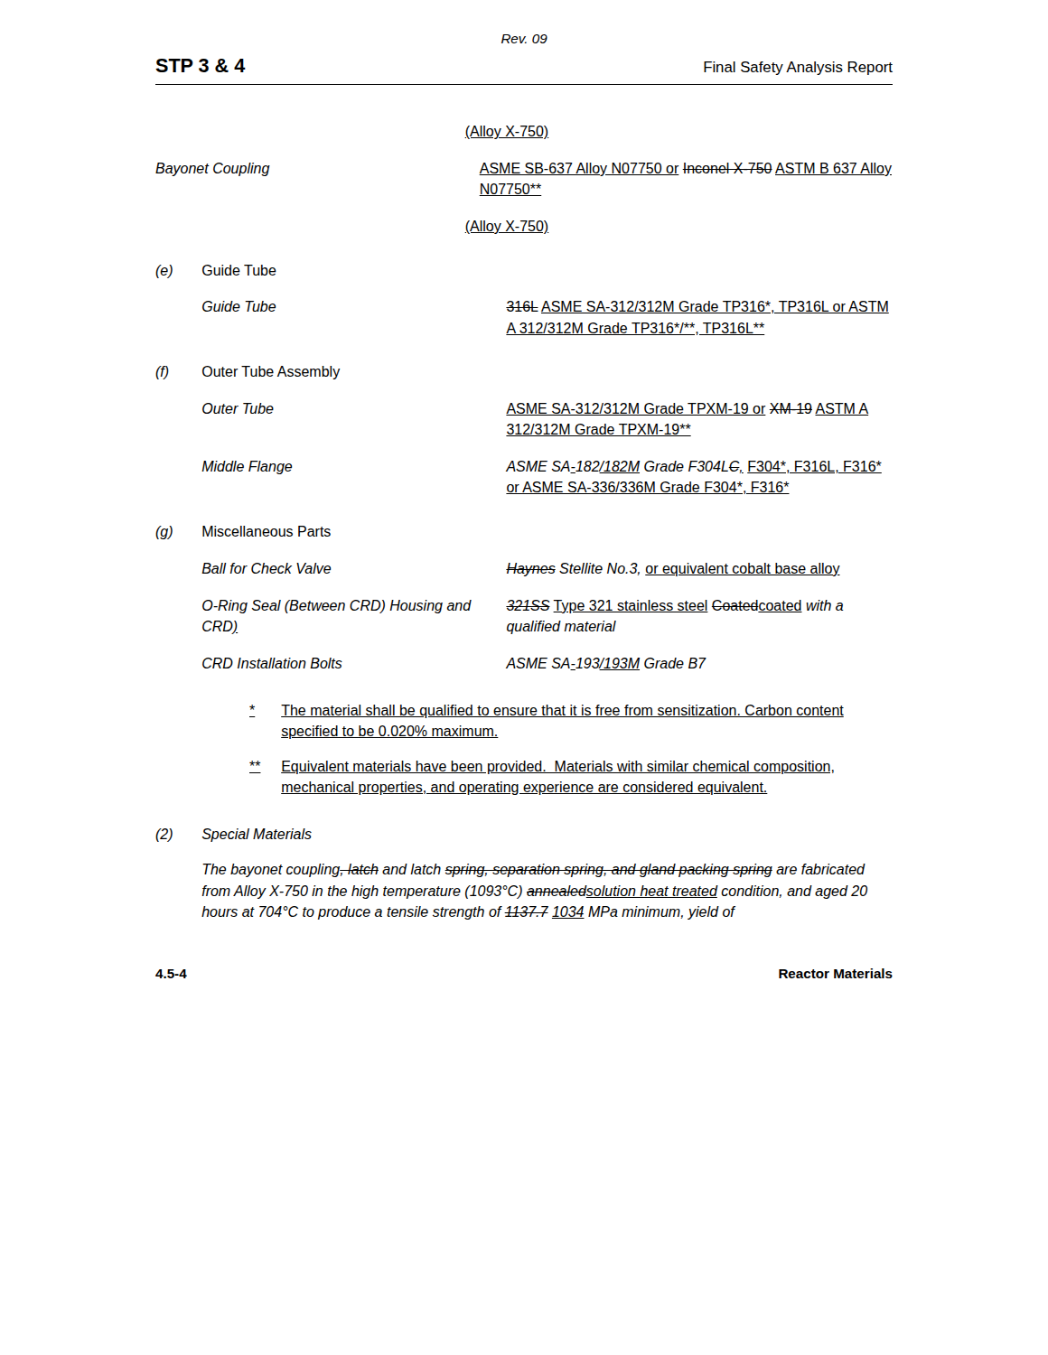Rev. 09
STP 3 & 4
Final Safety Analysis Report
(Alloy X-750)
Bayonet Coupling
ASME SB-637 Alloy N07750 or Inconel X-750 ASTM B 637 Alloy N07750**
(Alloy X-750)
(e)
Guide Tube
Guide Tube
316L ASME SA-312/312M Grade TP316*, TP316L or ASTM A 312/312M Grade TP316*/**, TP316L**
(f)
Outer Tube Assembly
Outer Tube
ASME SA-312/312M Grade TPXM-19 or XM-19 ASTM A 312/312M Grade TPXM-19**
Middle Flange
ASME SA-182/182M Grade F304LC, F304*, F316L, F316* or ASME SA-336/336M Grade F304*, F316*
(g)
Miscellaneous Parts
Ball for Check Valve
Haynes Stellite No.3, or equivalent cobalt base alloy
O-Ring Seal (Between CRD) Housing and CRD)
321SS Type 321 stainless steel Coatedcoated with a qualified material
CRD Installation Bolts
ASME SA-193/193M Grade B7
*
The material shall be qualified to ensure that it is free from sensitization. Carbon content specified to be 0.020% maximum.
**
Equivalent materials have been provided. Materials with similar chemical composition, mechanical properties, and operating experience are considered equivalent.
(2) Special Materials
The bayonet coupling, latch and latch spring, separation spring, and gland packing spring are fabricated from Alloy X-750 in the high temperature (1093°C) annealedsolution heat treated condition, and aged 20 hours at 704°C to produce a tensile strength of 1137.7 1034 MPa minimum, yield of
4.5-4
Reactor Materials